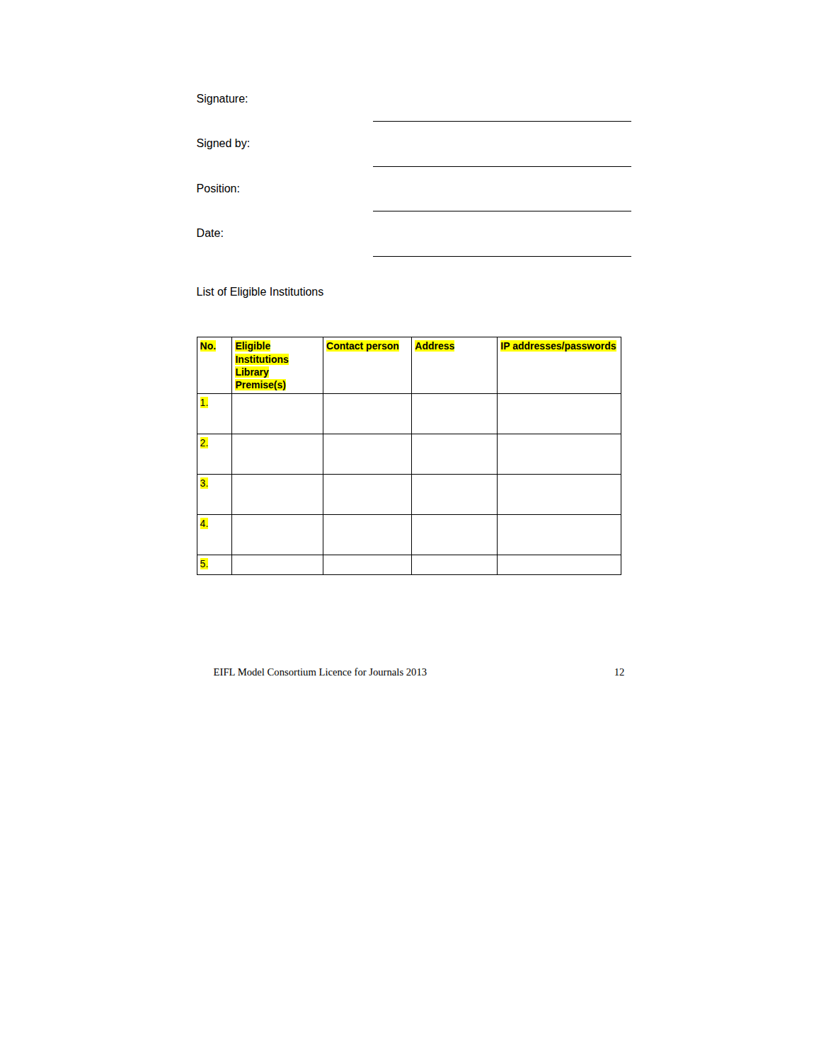| Signature: | |
| Signed by: | |
| Position: | |
| Date: | |
List of Eligible Institutions
| No. | Eligible Institutions Library Premise(s) | Contact person | Address | IP addresses/passwords |
| --- | --- | --- | --- | --- |
| 1. | | | | |
| 2. | | | | |
| 3. | | | | |
| 4. | | | | |
| 5. | | | | |
EIFL Model Consortium Licence for Journals 2013 12